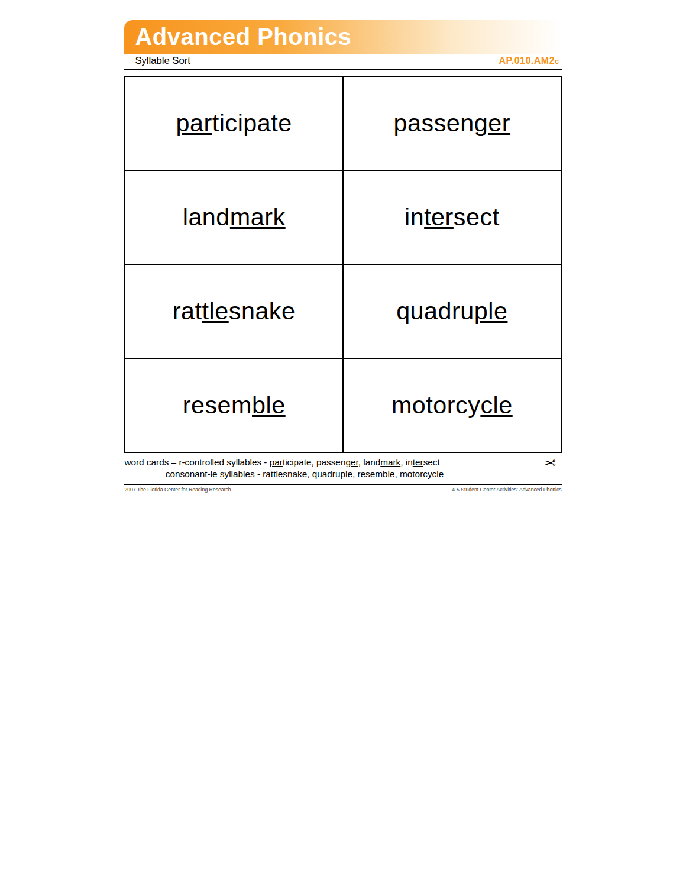Advanced Phonics
Syllable Sort
AP.010.AM2c
| par ticipate | passen ger |
| land mark | in ter sect |
| rat tle snake | quadru ple |
| resem ble | motorcy cle |
✂ word cards – r-controlled syllables - participate, passenger, landmark, intersect consonant-le syllables - rattlesnake, quadruple, resemble, motorcycle
2007 The Florida Center for Reading Research 4-5 Student Center Activities: Advanced Phonics